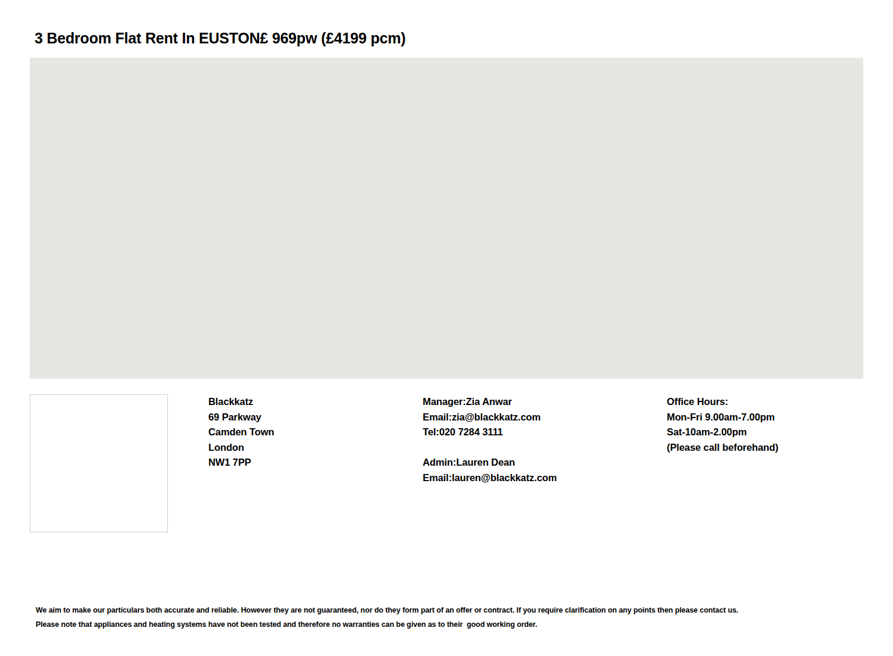3 Bedroom Flat Rent In EUSTON£ 969pw (£4199 pcm)
Blackkatz
69 Parkway
Camden Town
London
NW1 7PP
Manager:Zia Anwar
Email:zia@blackkatz.com
Tel:020 7284 3111
Admin:Lauren Dean
Email:lauren@blackkatz.com
Office Hours:
Mon-Fri 9.00am-7.00pm
Sat-10am-2.00pm
(Please call beforehand)
We aim to make our particulars both accurate and reliable. However they are not guaranteed, nor do they form part of an offer or contract. If you require clarification on any points then please contact us.
Please note that appliances and heating systems have not been tested and therefore no warranties can be given as to their good working order.